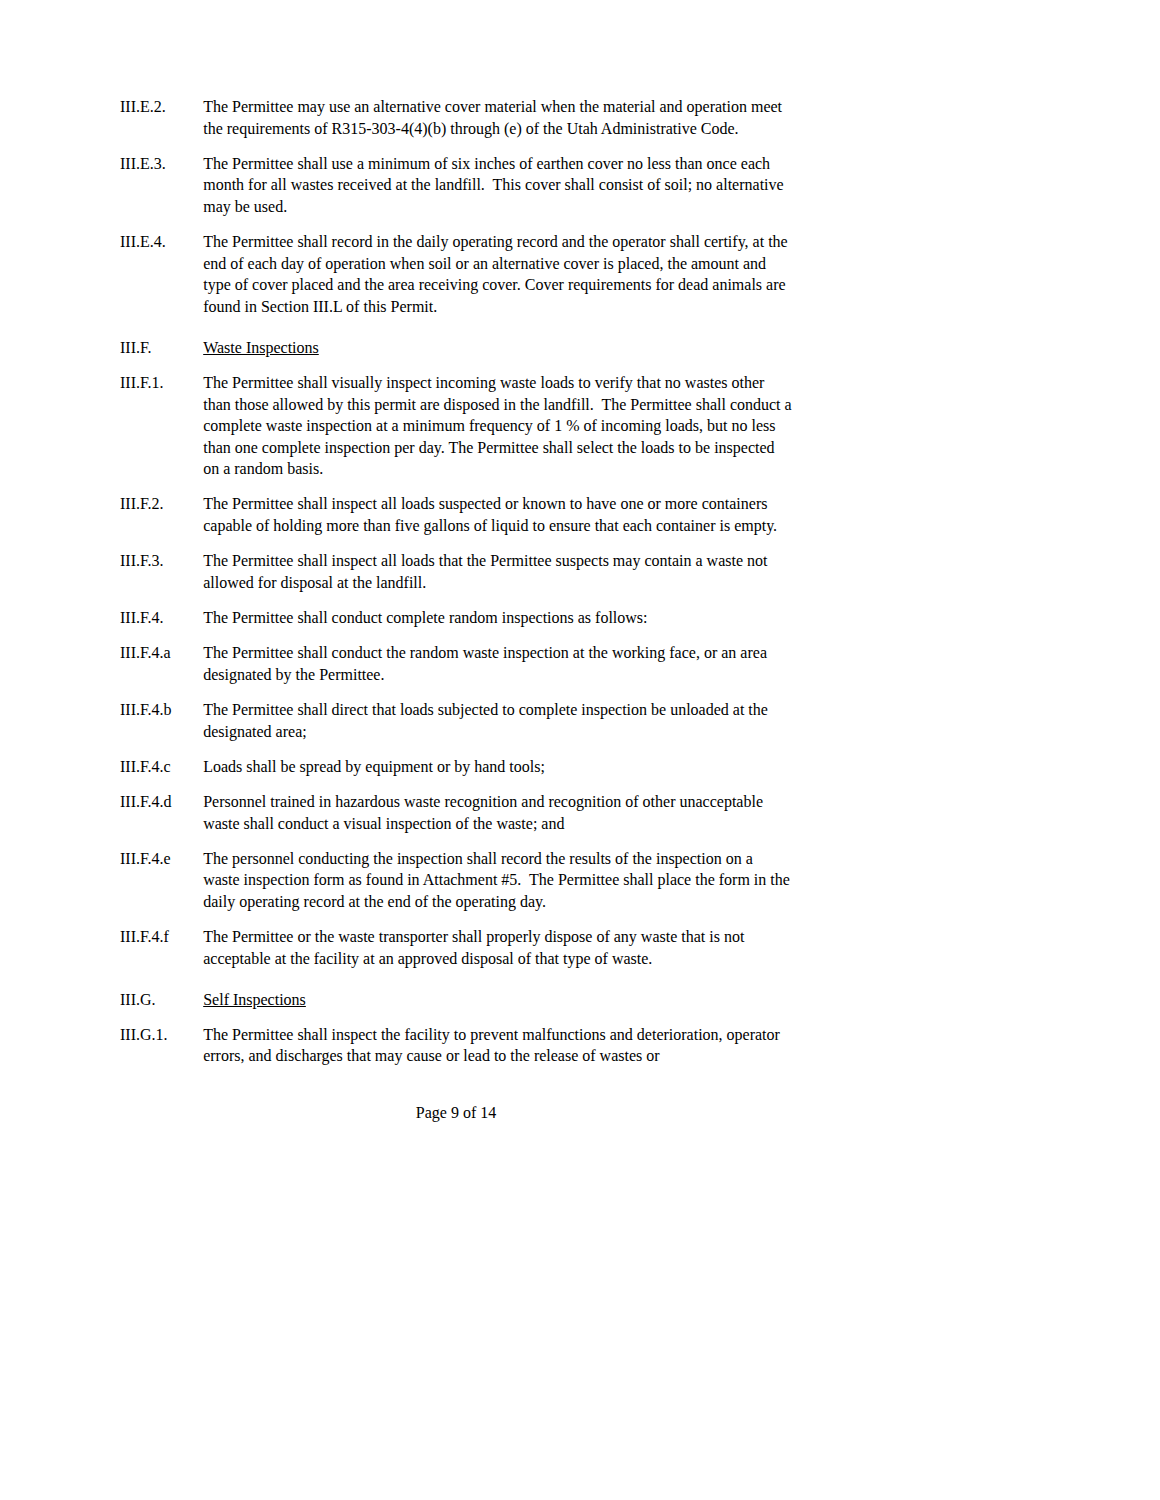III.E.2.
The Permittee may use an alternative cover material when the material and operation meet the requirements of R315-303-4(4)(b) through (e) of the Utah Administrative Code.
III.E.3.
The Permittee shall use a minimum of six inches of earthen cover no less than once each month for all wastes received at the landfill. This cover shall consist of soil; no alternative may be used.
III.E.4.
The Permittee shall record in the daily operating record and the operator shall certify, at the end of each day of operation when soil or an alternative cover is placed, the amount and type of cover placed and the area receiving cover. Cover requirements for dead animals are found in Section III.L of this Permit.
III.F.
Waste Inspections
III.F.1.
The Permittee shall visually inspect incoming waste loads to verify that no wastes other than those allowed by this permit are disposed in the landfill. The Permittee shall conduct a complete waste inspection at a minimum frequency of 1 % of incoming loads, but no less than one complete inspection per day. The Permittee shall select the loads to be inspected on a random basis.
III.F.2.
The Permittee shall inspect all loads suspected or known to have one or more containers capable of holding more than five gallons of liquid to ensure that each container is empty.
III.F.3.
The Permittee shall inspect all loads that the Permittee suspects may contain a waste not allowed for disposal at the landfill.
III.F.4.
The Permittee shall conduct complete random inspections as follows:
III.F.4.a
The Permittee shall conduct the random waste inspection at the working face, or an area designated by the Permittee.
III.F.4.b
The Permittee shall direct that loads subjected to complete inspection be unloaded at the designated area;
III.F.4.c
Loads shall be spread by equipment or by hand tools;
III.F.4.d
Personnel trained in hazardous waste recognition and recognition of other unacceptable waste shall conduct a visual inspection of the waste; and
III.F.4.e
The personnel conducting the inspection shall record the results of the inspection on a waste inspection form as found in Attachment #5. The Permittee shall place the form in the daily operating record at the end of the operating day.
III.F.4.f
The Permittee or the waste transporter shall properly dispose of any waste that is not acceptable at the facility at an approved disposal of that type of waste.
III.G.
Self Inspections
III.G.1.
The Permittee shall inspect the facility to prevent malfunctions and deterioration, operator errors, and discharges that may cause or lead to the release of wastes or
Page 9 of 14